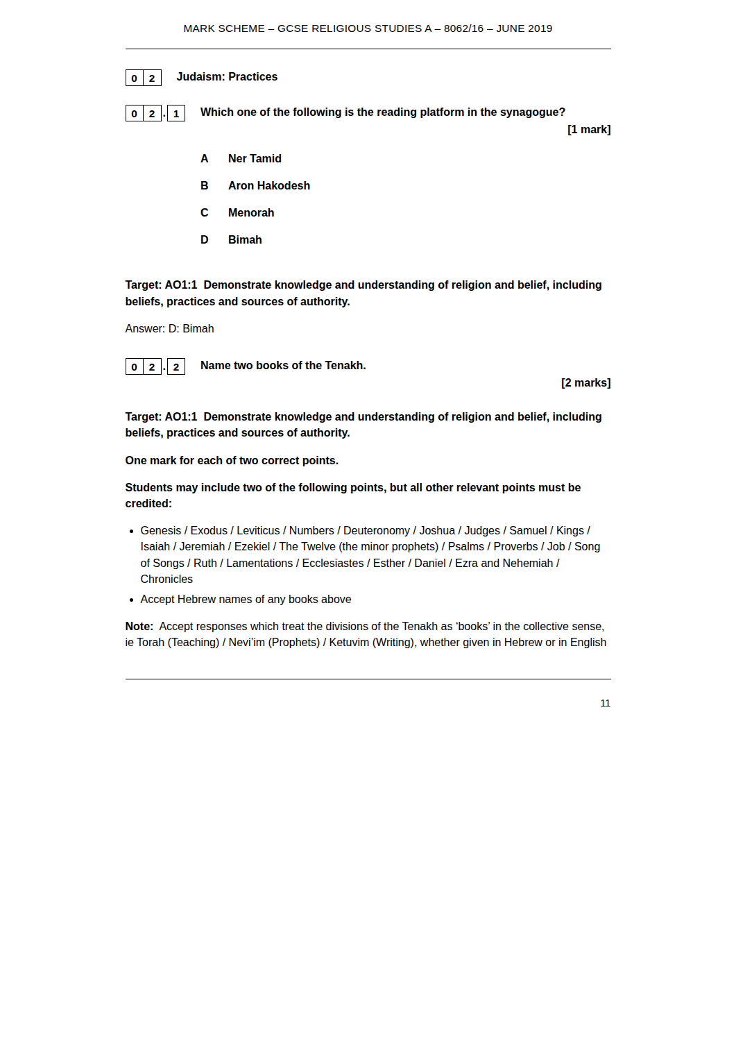MARK SCHEME – GCSE RELIGIOUS STUDIES A – 8062/16 – JUNE 2019
02
Judaism: Practices
02. 1
Which one of the following is the reading platform in the synagogue?
[1 mark]
ANer Tamid
BAron Hakodesh
CMenorah
DBimah
Target: AO1:1 Demonstrate knowledge and understanding of religion and belief, including beliefs, practices and sources of authority.
Answer: D: Bimah
02. 2
Name two books of the Tenakh.
[2 marks]
Target: AO1:1 Demonstrate knowledge and understanding of religion and belief, including beliefs, practices and sources of authority.
One mark for each of two correct points.
Students may include two of the following points, but all other relevant points must be credited:
Genesis / Exodus / Leviticus / Numbers / Deuteronomy / Joshua / Judges / Samuel / Kings / Isaiah / Jeremiah / Ezekiel / The Twelve (the minor prophets) / Psalms / Proverbs / Job / Song of Songs / Ruth / Lamentations / Ecclesiastes / Esther / Daniel / Ezra and Nehemiah / Chronicles
Accept Hebrew names of any books above
Note: Accept responses which treat the divisions of the Tenakh as ‘books’ in the collective sense, ie Torah (Teaching) / Nevi’im (Prophets) / Ketuvim (Writing), whether given in Hebrew or in English
11